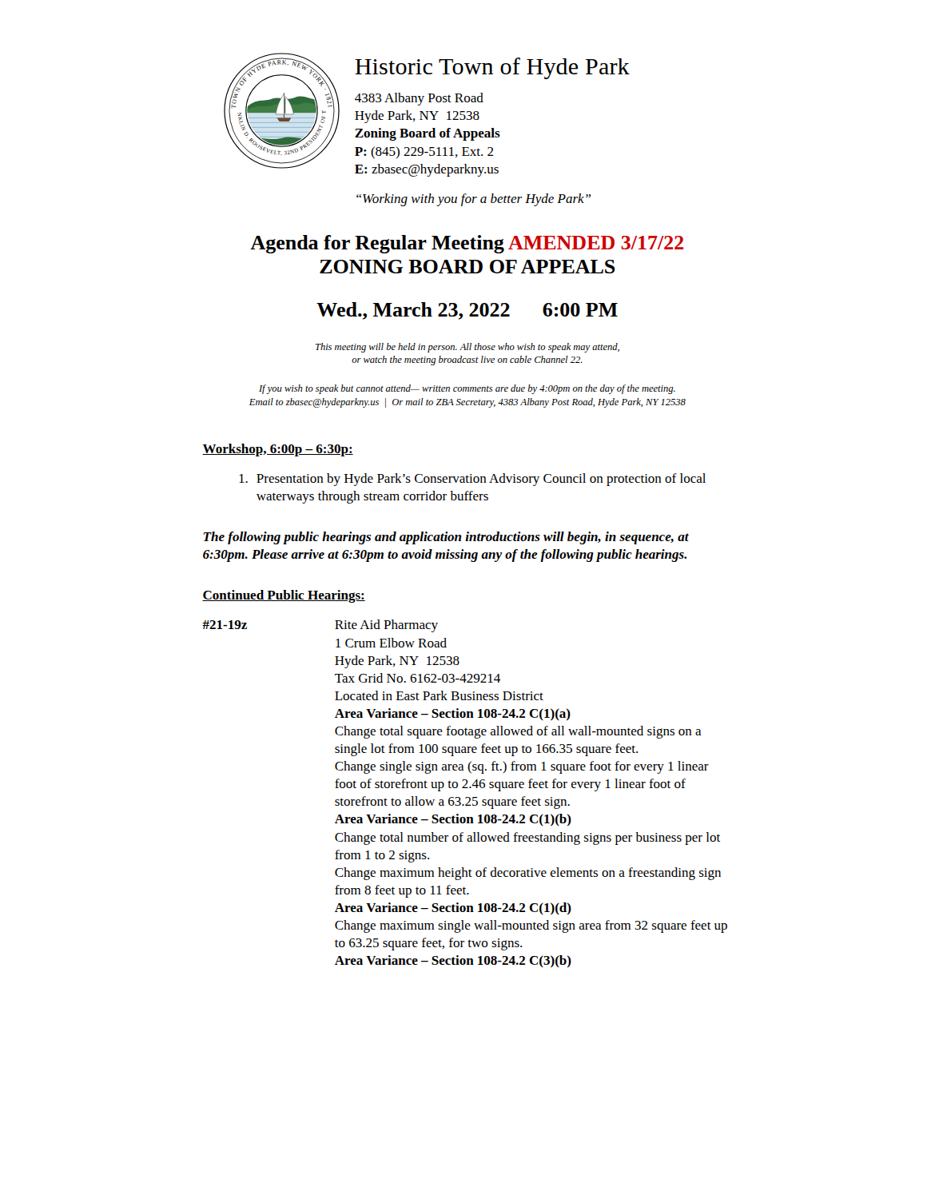TOWN OF HYDE PARK, NEW YORK · 1821 HOMETOWN OF FRANKLIN D. ROOSEVELT, 32ND PRESIDENT OF THE UNITED STATES
Historic Town of Hyde Park
4383 Albany Post Road
Hyde Park, NY 12538
Zoning Board of Appeals
P: (845) 229-5111, Ext. 2
E: zbasec@hydeparkny.us
“Working with you for a better Hyde Park”
Agenda for Regular Meeting AMENDED 3/17/22
ZONING BOARD OF APPEALS
Wed., March 23, 2022 6:00 PM
This meeting will be held in person. All those who wish to speak may attend,
or watch the meeting broadcast live on cable Channel 22.
If you wish to speak but cannot attend— written comments are due by 4:00pm on the day of the meeting.
Email to zbasec@hydeparkny.us | Or mail to ZBA Secretary, 4383 Albany Post Road, Hyde Park, NY 12538
Workshop, 6:00p – 6:30p:
Presentation by Hyde Park’s Conservation Advisory Council on protection of local waterways through stream corridor buffers
The following public hearings and application introductions will begin, in sequence, at 6:30pm. Please arrive at 6:30pm to avoid missing any of the following public hearings.
Continued Public Hearings:
#21-19z
Rite Aid Pharmacy
1 Crum Elbow Road
Hyde Park, NY 12538
Tax Grid No. 6162-03-429214
Located in East Park Business District
Area Variance – Section 108-24.2 C(1)(a)
Change total square footage allowed of all wall-mounted signs on a single lot from 100 square feet up to 166.35 square feet.
Change single sign area (sq. ft.) from 1 square foot for every 1 linear foot of storefront up to 2.46 square feet for every 1 linear foot of storefront to allow a 63.25 square feet sign.
Area Variance – Section 108-24.2 C(1)(b)
Change total number of allowed freestanding signs per business per lot from 1 to 2 signs.
Change maximum height of decorative elements on a freestanding sign from 8 feet up to 11 feet.
Area Variance – Section 108-24.2 C(1)(d)
Change maximum single wall-mounted sign area from 32 square feet up to 63.25 square feet, for two signs.
Area Variance – Section 108-24.2 C(3)(b)